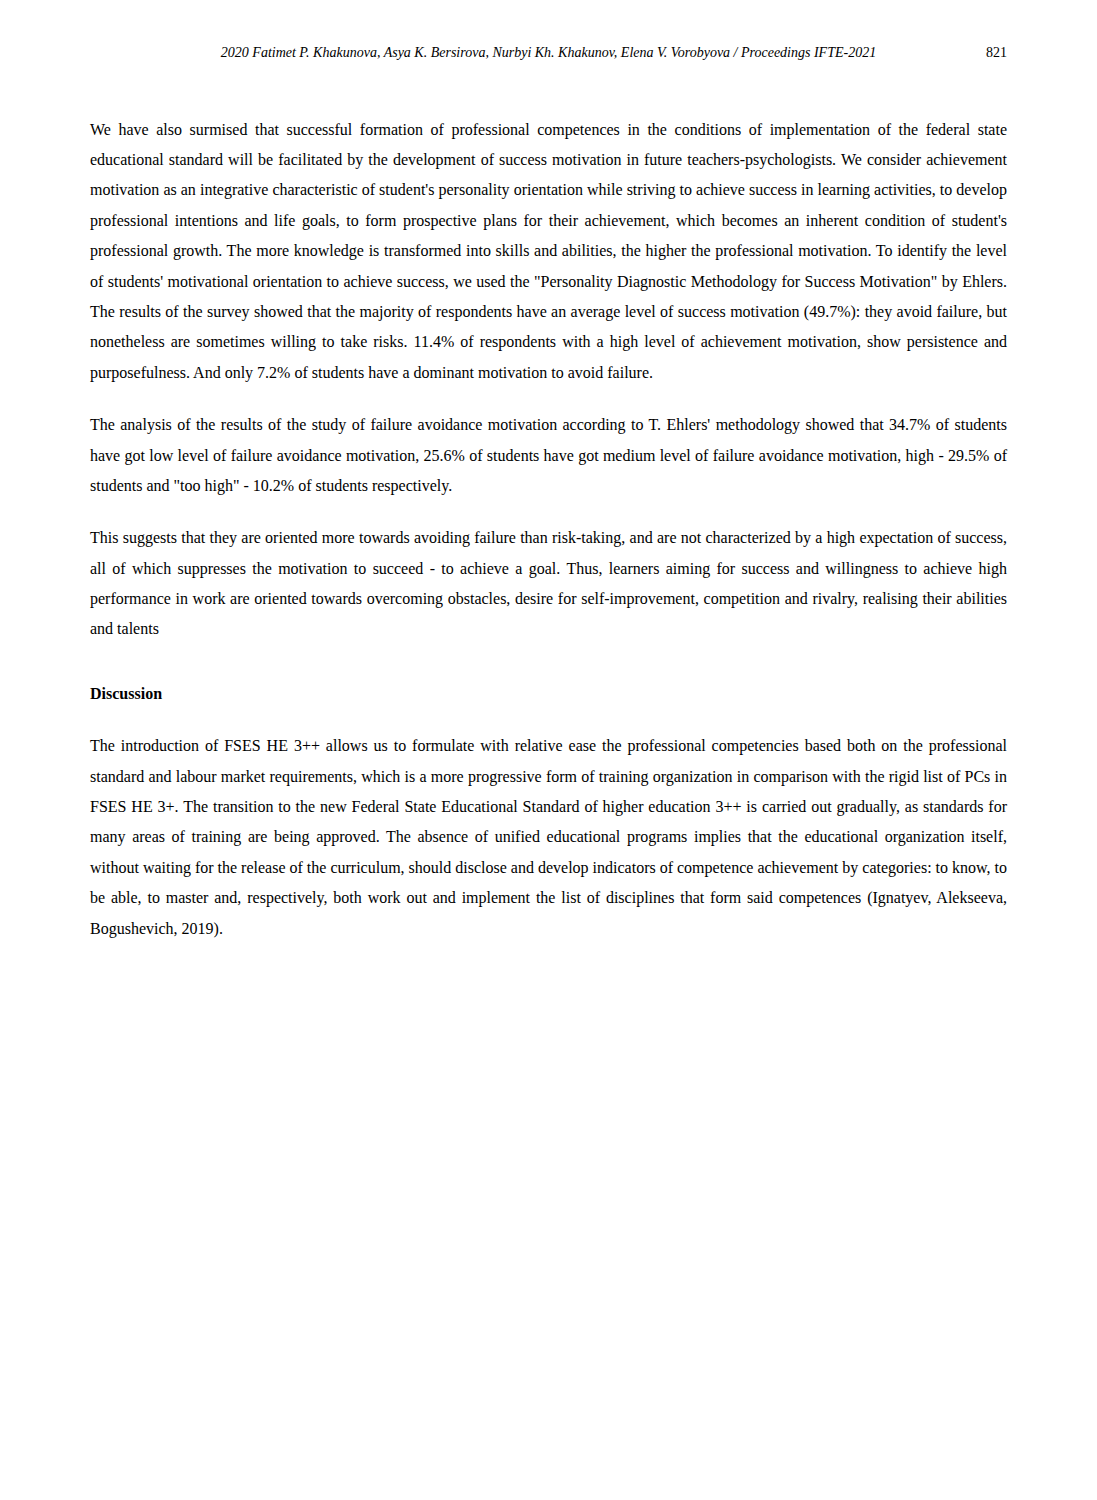2020 Fatimet P. Khakunova, Asya K. Bersirova, Nurbyi Kh. Khakunov, Elena V. Vorobyova / Proceedings IFTE-2021 821
We have also surmised that successful formation of professional competences in the conditions of implementation of the federal state educational standard will be facilitated by the development of success motivation in future teachers-psychologists. We consider achievement motivation as an integrative characteristic of student's personality orientation while striving to achieve success in learning activities, to develop professional intentions and life goals, to form prospective plans for their achievement, which becomes an inherent condition of student's professional growth. The more knowledge is transformed into skills and abilities, the higher the professional motivation. To identify the level of students' motivational orientation to achieve success, we used the "Personality Diagnostic Methodology for Success Motivation" by Ehlers. The results of the survey showed that the majority of respondents have an average level of success motivation (49.7%): they avoid failure, but nonetheless are sometimes willing to take risks. 11.4% of respondents with a high level of achievement motivation, show persistence and purposefulness. And only 7.2% of students have a dominant motivation to avoid failure.
The analysis of the results of the study of failure avoidance motivation according to T. Ehlers' methodology showed that 34.7% of students have got low level of failure avoidance motivation, 25.6% of students have got medium level of failure avoidance motivation, high - 29.5% of students and "too high" - 10.2% of students respectively.
This suggests that they are oriented more towards avoiding failure than risk-taking, and are not characterized by a high expectation of success, all of which suppresses the motivation to succeed - to achieve a goal. Thus, learners aiming for success and willingness to achieve high performance in work are oriented towards overcoming obstacles, desire for self-improvement, competition and rivalry, realising their abilities and talents
Discussion
The introduction of FSES HE 3++ allows us to formulate with relative ease the professional competencies based both on the professional standard and labour market requirements, which is a more progressive form of training organization in comparison with the rigid list of PCs in FSES HE 3+. The transition to the new Federal State Educational Standard of higher education 3++ is carried out gradually, as standards for many areas of training are being approved. The absence of unified educational programs implies that the educational organization itself, without waiting for the release of the curriculum, should disclose and develop indicators of competence achievement by categories: to know, to be able, to master and, respectively, both work out and implement the list of disciplines that form said competences (Ignatyev, Alekseeva, Bogushevich, 2019).